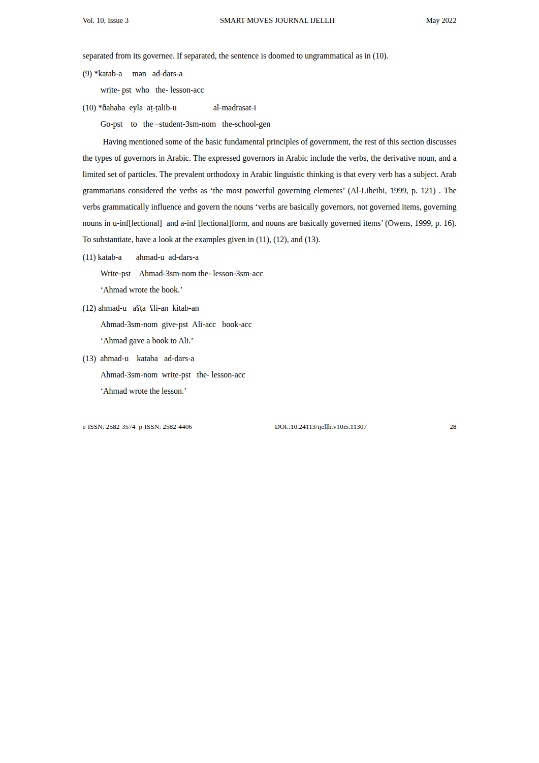Vol. 10, Issue 3 Smart Moves Journal IJELLH May 2022
separated from its governee. If separated, the sentence is doomed to ungrammatical as in (10).
(9) *katab-a mən ad-dars-a write- pst who the- lesson-acc
(10) *ðahaba eyla aṭ-ṭālib-u al-madrasat-i Go-pst to the –student-3sm-nom the-school-gen
Having mentioned some of the basic fundamental principles of government, the rest of this section discusses the types of governors in Arabic. The expressed governors in Arabic include the verbs, the derivative noun, and a limited set of particles. The prevalent orthodoxy in Arabic linguistic thinking is that every verb has a subject. Arab grammarians considered the verbs as ʻthe most powerful governing elements’ (Al-Liheibi, 1999, p. 121) . The verbs grammatically influence and govern the nouns ‘verbs are basically governors, not governed items, governing nouns in u-inf[lectional] and a-inf [lectional]form, and nouns are basically governed items’ (Owens, 1999, p. 16). To substantiate, have a look at the examples given in (11), (12), and (13).
(11) katab-a aħmad-u ad-dars-a Write-pst Ahmad-3sm-nom the- lesson-3sm-acc ‘Ahmad wrote the book.’
(12) aħmad-u aʕṭa ʕli-an kitab-an Ahmad-3sm-nom give-pst Ali-acc book-acc ‘Ahmad gave a book to Ali.’
(13) aħmad-u kataba ad-dars-a Ahmad-3sm-nom write-pst the- lesson-acc ‘Ahmad wrote the lesson.’
e-ISSN: 2582-3574 p-ISSN: 2582-4406 DOI.:10.24113/ijellh.v10i5.11307 28